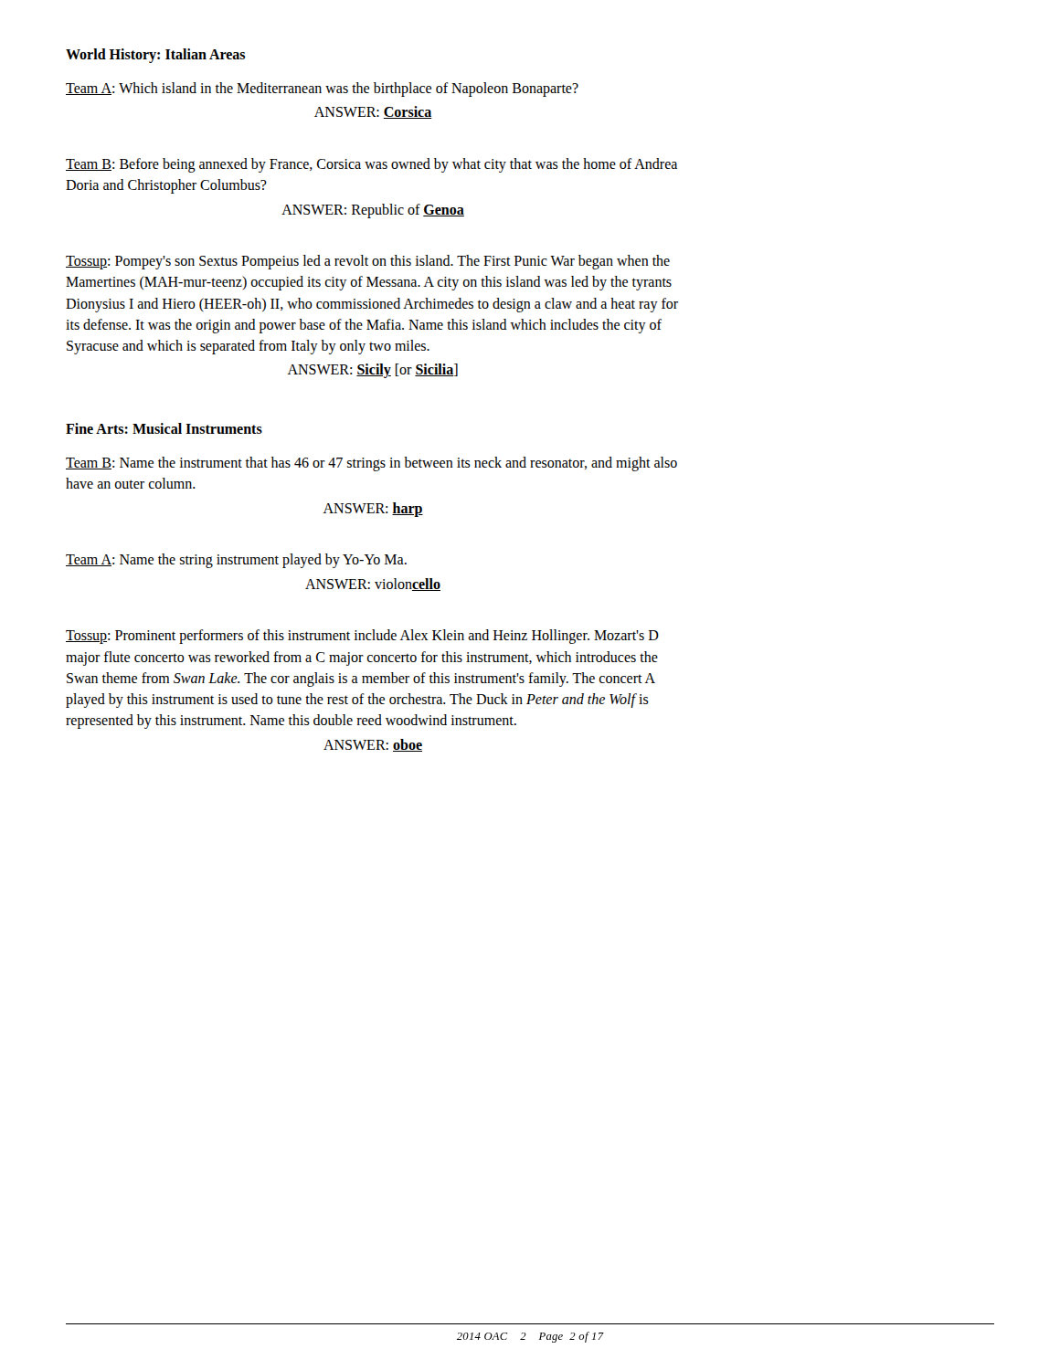World History: Italian Areas
Team A: Which island in the Mediterranean was the birthplace of Napoleon Bonaparte?
ANSWER: Corsica
Team B: Before being annexed by France, Corsica was owned by what city that was the home of Andrea Doria and Christopher Columbus?
ANSWER: Republic of Genoa
Tossup: Pompey's son Sextus Pompeius led a revolt on this island. The First Punic War began when the Mamertines (MAH-mur-teenz) occupied its city of Messana. A city on this island was led by the tyrants Dionysius I and Hiero (HEER-oh) II, who commissioned Archimedes to design a claw and a heat ray for its defense. It was the origin and power base of the Mafia. Name this island which includes the city of Syracuse and which is separated from Italy by only two miles.
ANSWER: Sicily [or Sicilia]
Fine Arts: Musical Instruments
Team B: Name the instrument that has 46 or 47 strings in between its neck and resonator, and might also have an outer column.
ANSWER: harp
Team A: Name the string instrument played by Yo-Yo Ma.
ANSWER: violoncello
Tossup: Prominent performers of this instrument include Alex Klein and Heinz Hollinger. Mozart's D major flute concerto was reworked from a C major concerto for this instrument, which introduces the Swan theme from Swan Lake. The cor anglais is a member of this instrument's family. The concert A played by this instrument is used to tune the rest of the orchestra. The Duck in Peter and the Wolf is represented by this instrument. Name this double reed woodwind instrument.
ANSWER: oboe
2014 OAC 2 Page 2 of 17